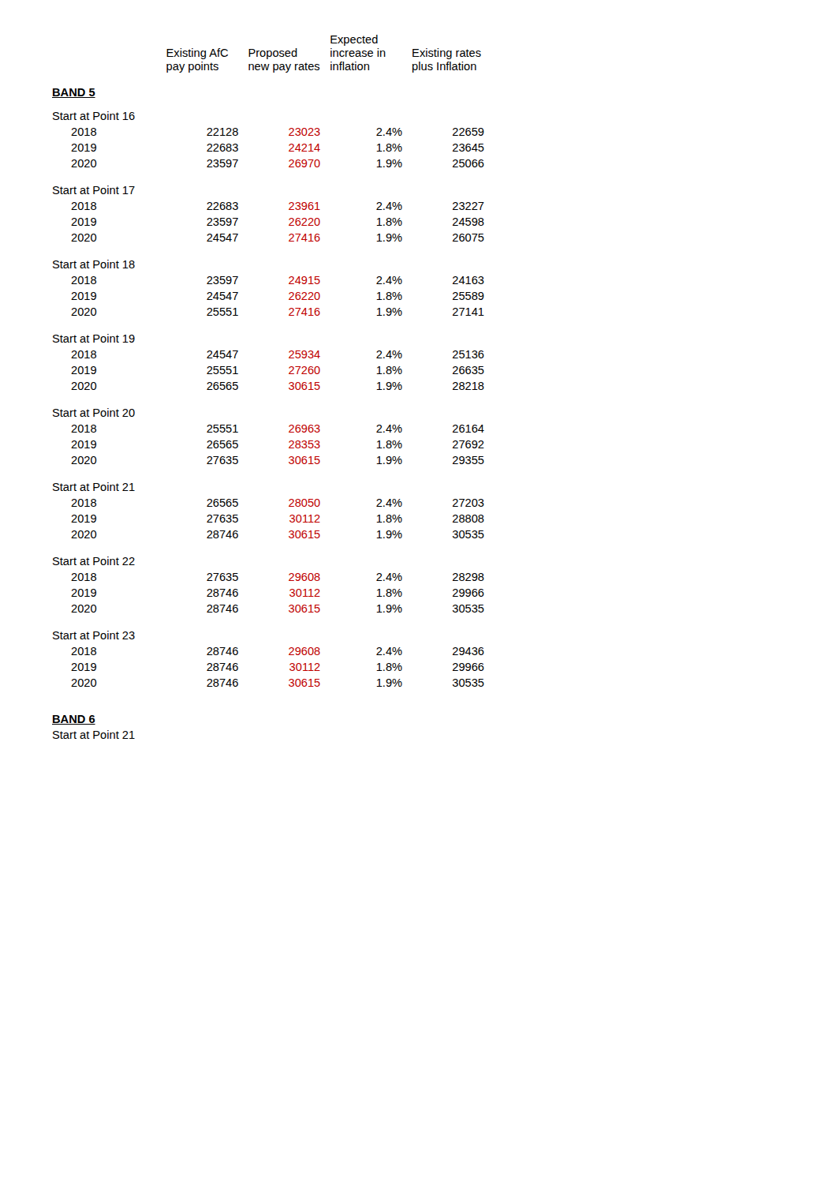| | Existing AfC pay points | Proposed new pay rates | Expected increase in inflation | Existing rates plus Inflation |
| --- | --- | --- | --- | --- |
| BAND 5 |
| Start at Point 16 |
| 2018 | 22128 | 23023 | 2.4% | 22659 |
| 2019 | 22683 | 24214 | 1.8% | 23645 |
| 2020 | 23597 | 26970 | 1.9% | 25066 |
| Start at Point 17 |
| 2018 | 22683 | 23961 | 2.4% | 23227 |
| 2019 | 23597 | 26220 | 1.8% | 24598 |
| 2020 | 24547 | 27416 | 1.9% | 26075 |
| Start at Point 18 |
| 2018 | 23597 | 24915 | 2.4% | 24163 |
| 2019 | 24547 | 26220 | 1.8% | 25589 |
| 2020 | 25551 | 27416 | 1.9% | 27141 |
| Start at Point 19 |
| 2018 | 24547 | 25934 | 2.4% | 25136 |
| 2019 | 25551 | 27260 | 1.8% | 26635 |
| 2020 | 26565 | 30615 | 1.9% | 28218 |
| Start at Point 20 |
| 2018 | 25551 | 26963 | 2.4% | 26164 |
| 2019 | 26565 | 28353 | 1.8% | 27692 |
| 2020 | 27635 | 30615 | 1.9% | 29355 |
| Start at Point 21 |
| 2018 | 26565 | 28050 | 2.4% | 27203 |
| 2019 | 27635 | 30112 | 1.8% | 28808 |
| 2020 | 28746 | 30615 | 1.9% | 30535 |
| Start at Point 22 |
| 2018 | 27635 | 29608 | 2.4% | 28298 |
| 2019 | 28746 | 30112 | 1.8% | 29966 |
| 2020 | 28746 | 30615 | 1.9% | 30535 |
| Start at Point 23 |
| 2018 | 28746 | 29608 | 2.4% | 29436 |
| 2019 | 28746 | 30112 | 1.8% | 29966 |
| 2020 | 28746 | 30615 | 1.9% | 30535 |
| BAND 6 |
| Start at Point 21 |